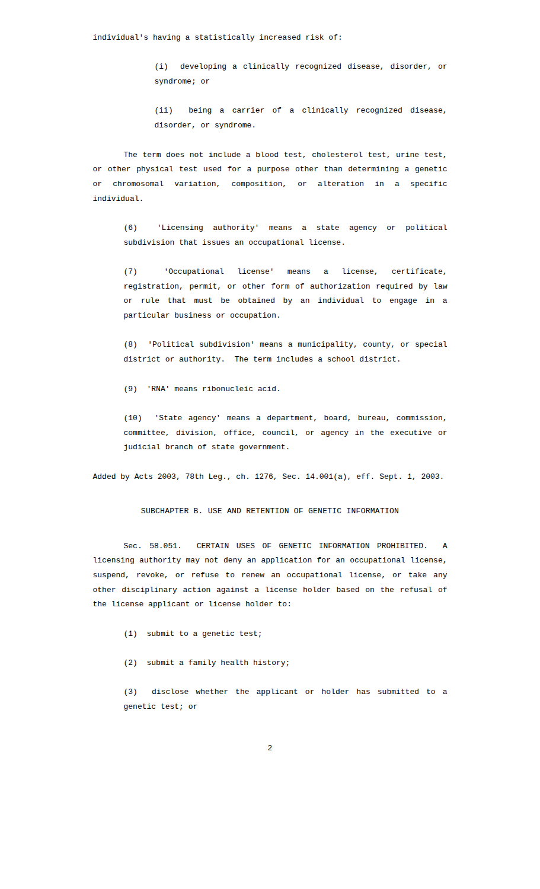individual's having a statistically increased risk of:
(i) developing a clinically recognized disease, disorder, or syndrome; or
(ii) being a carrier of a clinically recognized disease, disorder, or syndrome.
The term does not include a blood test, cholesterol test, urine test, or other physical test used for a purpose other than determining a genetic or chromosomal variation, composition, or alteration in a specific individual.
(6) 'Licensing authority' means a state agency or political subdivision that issues an occupational license.
(7) 'Occupational license' means a license, certificate, registration, permit, or other form of authorization required by law or rule that must be obtained by an individual to engage in a particular business or occupation.
(8) 'Political subdivision' means a municipality, county, or special district or authority. The term includes a school district.
(9) 'RNA' means ribonucleic acid.
(10) 'State agency' means a department, board, bureau, commission, committee, division, office, council, or agency in the executive or judicial branch of state government.
Added by Acts 2003, 78th Leg., ch. 1276, Sec. 14.001(a), eff. Sept. 1, 2003.
SUBCHAPTER B. USE AND RETENTION OF GENETIC INFORMATION
Sec. 58.051. CERTAIN USES OF GENETIC INFORMATION PROHIBITED. A licensing authority may not deny an application for an occupational license, suspend, revoke, or refuse to renew an occupational license, or take any other disciplinary action against a license holder based on the refusal of the license applicant or license holder to:
(1) submit to a genetic test;
(2) submit a family health history;
(3) disclose whether the applicant or holder has submitted to a genetic test; or
2